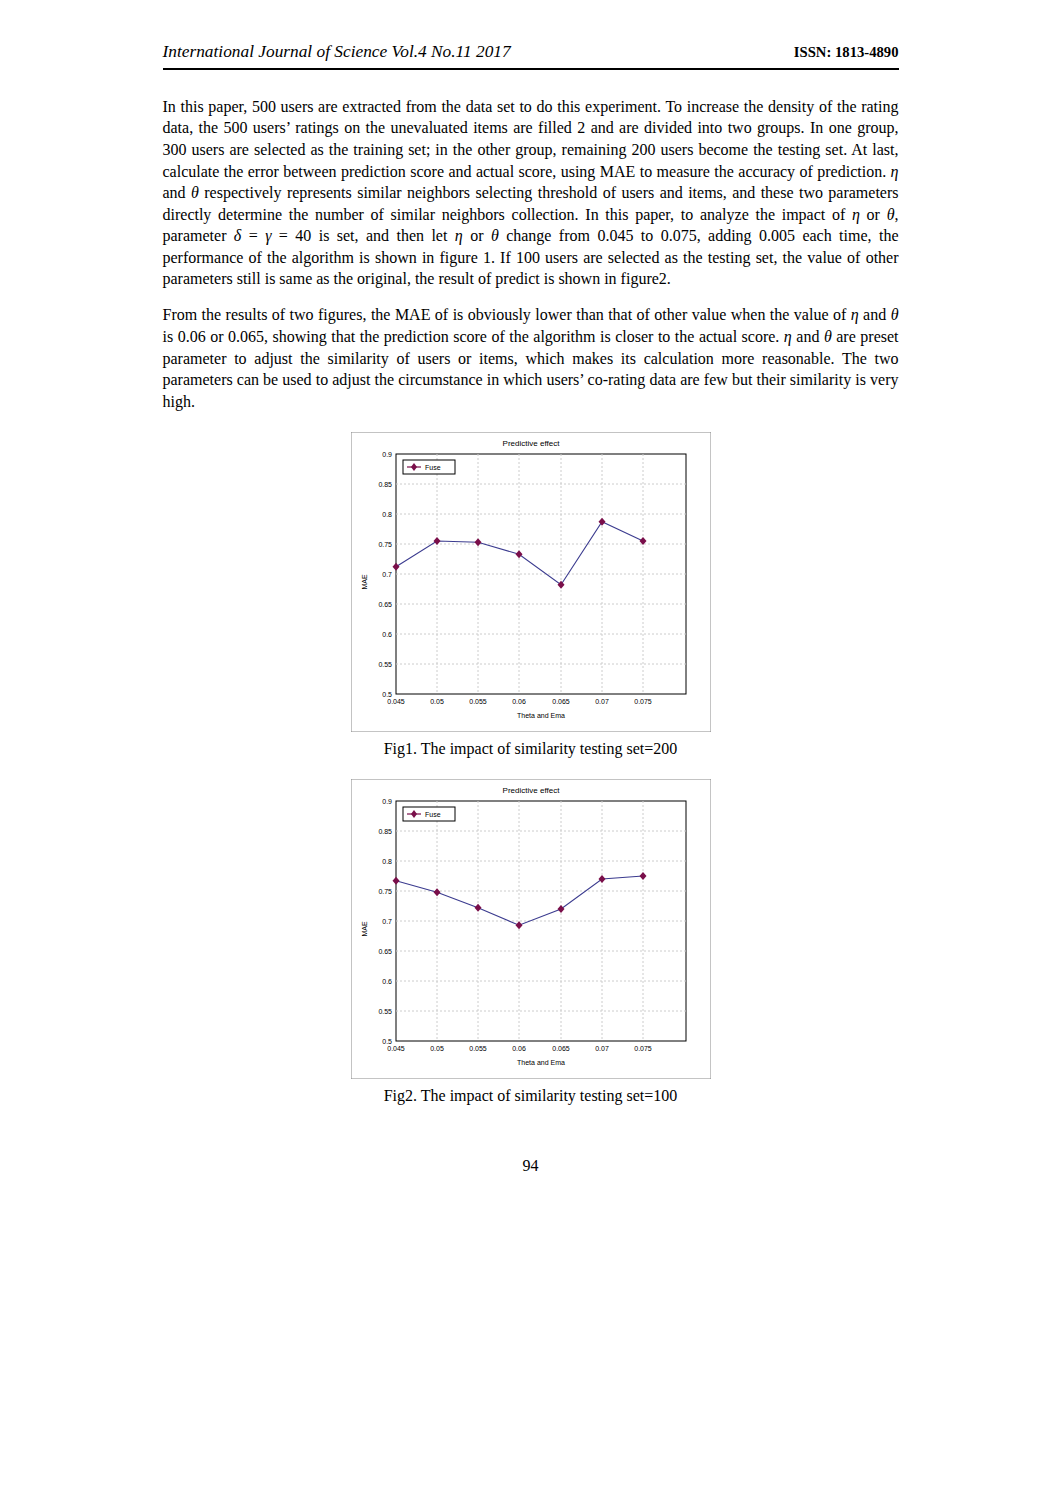International Journal of Science Vol.4 No.11 2017 ISSN: 1813-4890
In this paper, 500 users are extracted from the data set to do this experiment. To increase the density of the rating data, the 500 users’ ratings on the unevaluated items are filled 2 and are divided into two groups. In one group, 300 users are selected as the training set; in the other group, remaining 200 users become the testing set. At last, calculate the error between prediction score and actual score, using MAE to measure the accuracy of prediction. η and θ respectively represents similar neighbors selecting threshold of users and items, and these two parameters directly determine the number of similar neighbors collection. In this paper, to analyze the impact of η or θ, parameter δ = γ = 40 is set, and then let η or θ change from 0.045 to 0.075, adding 0.005 each time, the performance of the algorithm is shown in figure 1. If 100 users are selected as the testing set, the value of other parameters still is same as the original, the result of predict is shown in figure2.
From the results of two figures, the MAE of is obviously lower than that of other value when the value of η and θ is 0.06 or 0.065, showing that the prediction score of the algorithm is closer to the actual score. η and θ are preset parameter to adjust the similarity of users or items, which makes its calculation more reasonable. The two parameters can be used to adjust the circumstance in which users’ co-rating data are few but their similarity is very high.
Predictive effect 0.9 0.85 0.8 0.75 0.7 0.65 0.6 0.55 0.5 0.045 0.05 0.055 0.06 0.065 0.07 0.075 Theta and Ema MAE Fuse
Fig1. The impact of similarity testing set=200
Predictive effect 0.9 0.85 0.8 0.75 0.7 0.65 0.6 0.55 0.5 0.045 0.05 0.055 0.06 0.065 0.07 0.075 Theta and Ema MAE Fuse
Fig2. The impact of similarity testing set=100
94